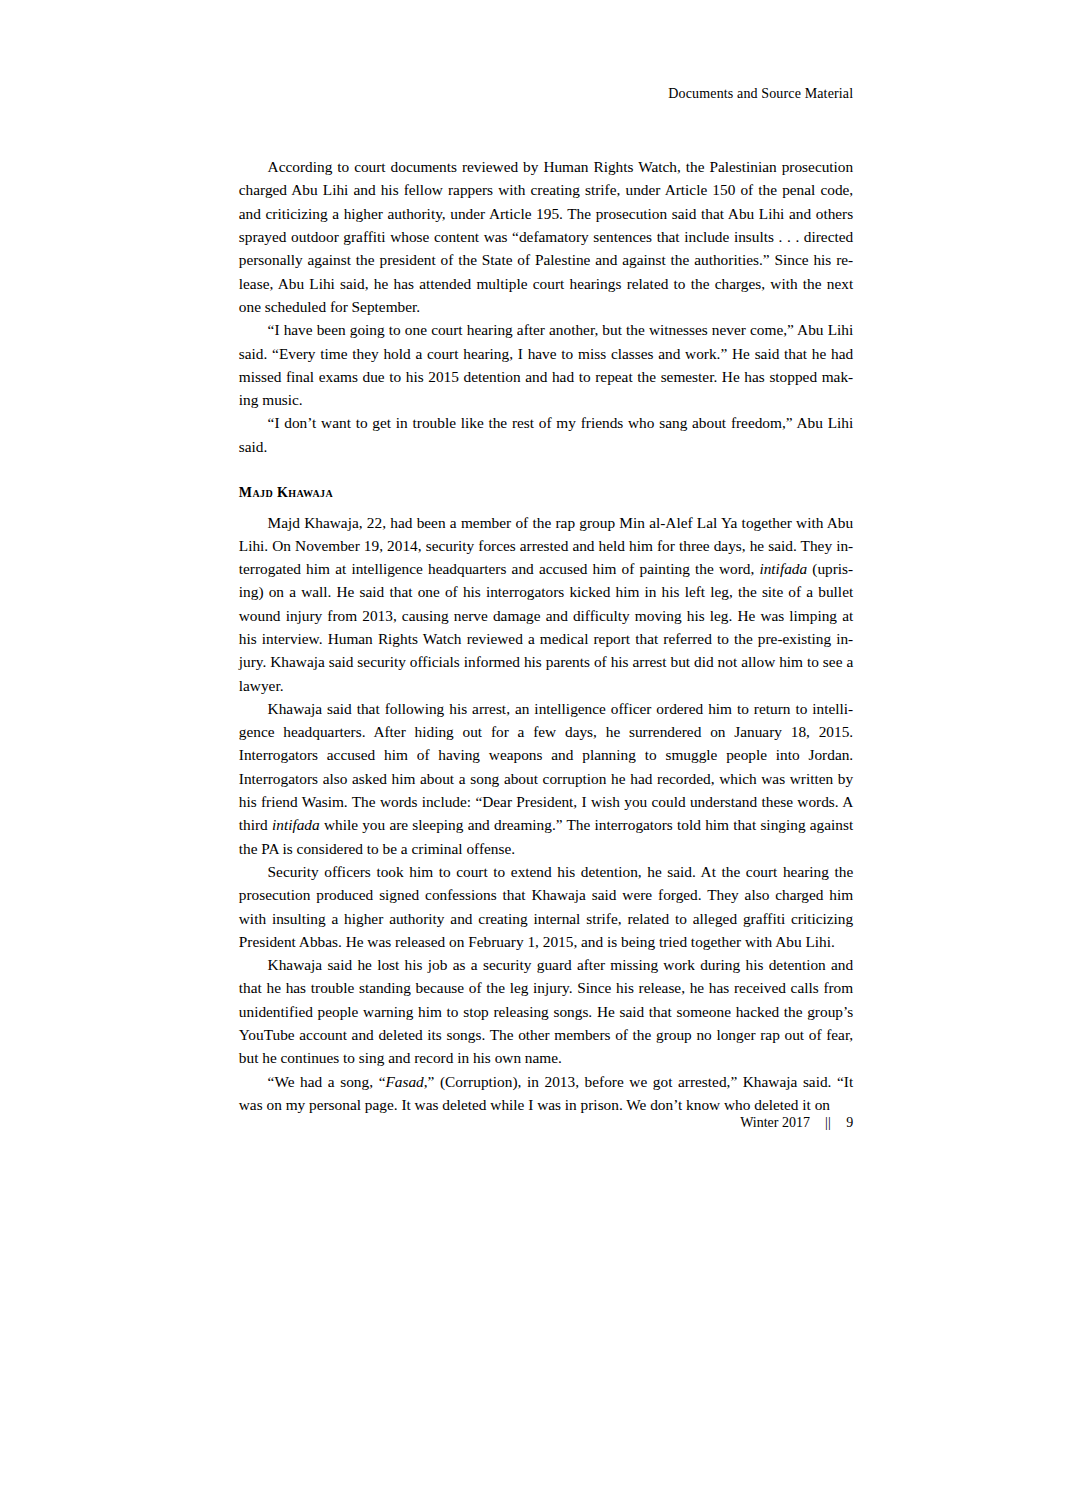Documents and Source Material
According to court documents reviewed by Human Rights Watch, the Palestinian prosecution charged Abu Lihi and his fellow rappers with creating strife, under Article 150 of the penal code, and criticizing a higher authority, under Article 195. The prosecution said that Abu Lihi and others sprayed outdoor graffiti whose content was “defamatory sentences that include insults . . . directed personally against the president of the State of Palestine and against the authorities.” Since his release, Abu Lihi said, he has attended multiple court hearings related to the charges, with the next one scheduled for September.
“I have been going to one court hearing after another, but the witnesses never come,” Abu Lihi said. “Every time they hold a court hearing, I have to miss classes and work.” He said that he had missed final exams due to his 2015 detention and had to repeat the semester. He has stopped making music.
“I don’t want to get in trouble like the rest of my friends who sang about freedom,” Abu Lihi said.
Majd Khawaja
Majd Khawaja, 22, had been a member of the rap group Min al-Alef Lal Ya together with Abu Lihi. On November 19, 2014, security forces arrested and held him for three days, he said. They interrogated him at intelligence headquarters and accused him of painting the word, intifada (uprising) on a wall. He said that one of his interrogators kicked him in his left leg, the site of a bullet wound injury from 2013, causing nerve damage and difficulty moving his leg. He was limping at his interview. Human Rights Watch reviewed a medical report that referred to the pre-existing injury. Khawaja said security officials informed his parents of his arrest but did not allow him to see a lawyer.
Khawaja said that following his arrest, an intelligence officer ordered him to return to intelligence headquarters. After hiding out for a few days, he surrendered on January 18, 2015. Interrogators accused him of having weapons and planning to smuggle people into Jordan. Interrogators also asked him about a song about corruption he had recorded, which was written by his friend Wasim. The words include: “Dear President, I wish you could understand these words. A third intifada while you are sleeping and dreaming.” The interrogators told him that singing against the PA is considered to be a criminal offense.
Security officers took him to court to extend his detention, he said. At the court hearing the prosecution produced signed confessions that Khawaja said were forged. They also charged him with insulting a higher authority and creating internal strife, related to alleged graffiti criticizing President Abbas. He was released on February 1, 2015, and is being tried together with Abu Lihi.
Khawaja said he lost his job as a security guard after missing work during his detention and that he has trouble standing because of the leg injury. Since his release, he has received calls from unidentified people warning him to stop releasing songs. He said that someone hacked the group’s YouTube account and deleted its songs. The other members of the group no longer rap out of fear, but he continues to sing and record in his own name.
“We had a song, “Fasad,” (Corruption), in 2013, before we got arrested,” Khawaja said. “It was on my personal page. It was deleted while I was in prison. We don’t know who deleted it on
Winter 2017 || 9